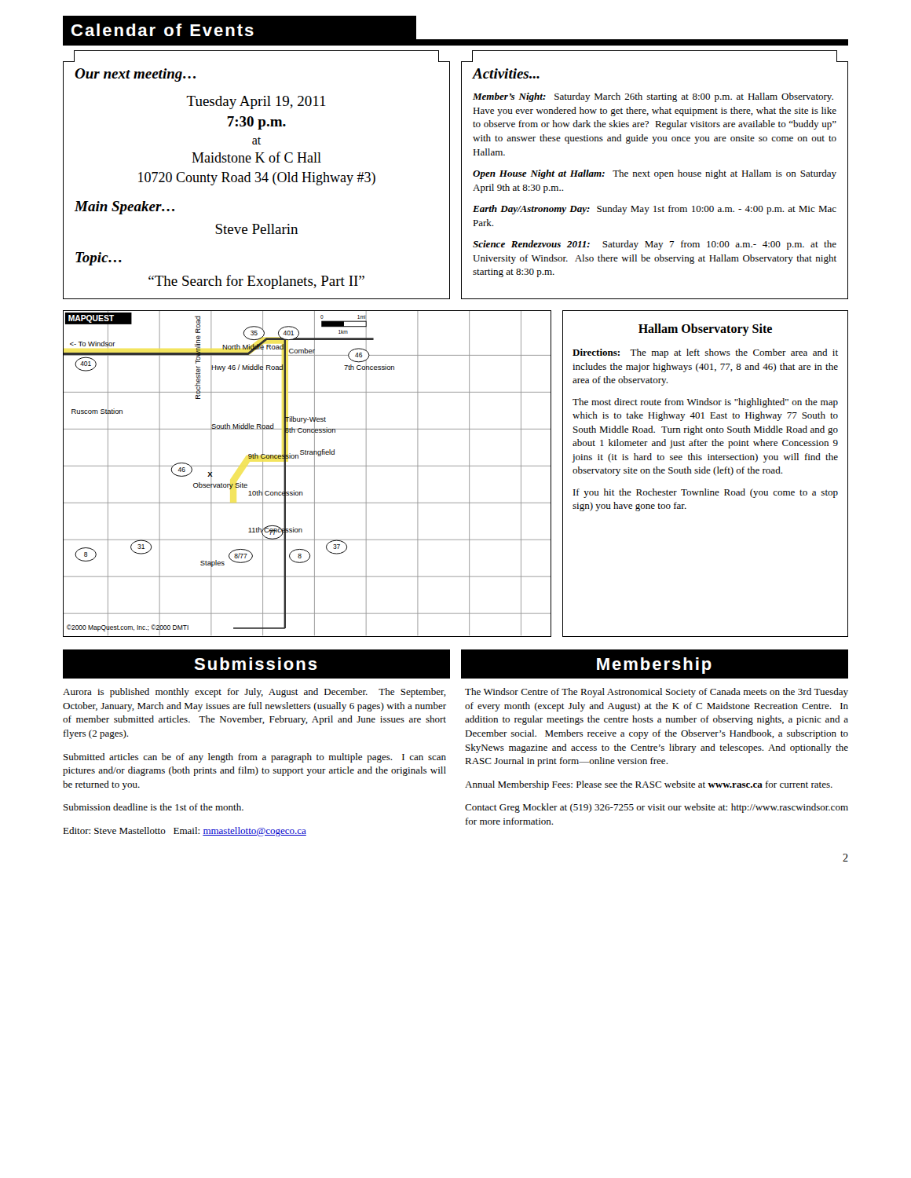Calendar of Events
Our next meeting…
Tuesday April 19, 2011
7:30 p.m.
at
Maidstone K of C Hall
10720 County Road 34 (Old Highway #3)
Main Speaker…
Steve Pellarin
Topic…
“The Search for Exoplanets, Part II”
Activities...
Member’s Night: Saturday March 26th starting at 8:00 p.m. at Hallam Observatory. Have you ever wondered how to get there, what equipment is there, what the site is like to observe from or how dark the skies are? Regular visitors are available to “buddy up” with to answer these questions and guide you once you are onsite so come on out to Hallam.
Open House Night at Hallam: The next open house night at Hallam is on Saturday April 9th at 8:30 p.m..
Earth Day/Astronomy Day: Sunday May 1st from 10:00 a.m. - 4:00 p.m. at Mic Mac Park.
Science Rendezvous 2011: Saturday May 7 from 10:00 a.m.- 4:00 p.m. at the University of Windsor. Also there will be observing at Hallam Observatory that night starting at 8:30 p.m.
0 1mi 1km 35 401 46 401 46 77 31 8 8/77 8 37 <- To Windsor North Middle Road Comber Hwy 46 / Middle Road 7th Concession Ruscom Station South Middle Road Tilbury-West 8th Concession Strangfield 9th Concession 10th Concession 11th Concession Rochester Townline Road X Observatory Site Staples MAPQUEST ©2000 MapQuest.com, Inc.; ©2000 DMTI
Hallam Observatory Site
Directions: The map at left shows the Comber area and it includes the major highways (401, 77, 8 and 46) that are in the area of the observatory.
The most direct route from Windsor is "highlighted" on the map which is to take Highway 401 East to Highway 77 South to South Middle Road. Turn right onto South Middle Road and go about 1 kilometer and just after the point where Concession 9 joins it (it is hard to see this intersection) you will find the observatory site on the South side (left) of the road.
If you hit the Rochester Townline Road (you come to a stop sign) you have gone too far.
Submissions
Membership
Aurora is published monthly except for July, August and December. The September, October, January, March and May issues are full newsletters (usually 6 pages) with a number of member submitted articles. The November, February, April and June issues are short flyers (2 pages).
Submitted articles can be of any length from a paragraph to multiple pages. I can scan pictures and/or diagrams (both prints and film) to support your article and the originals will be returned to you.
Submission deadline is the 1st of the month.
Editor: Steve Mastellotto Email: mmastellotto@cogeco.ca
The Windsor Centre of The Royal Astronomical Society of Canada meets on the 3rd Tuesday of every month (except July and August) at the K of C Maidstone Recreation Centre. In addition to regular meetings the centre hosts a number of observing nights, a picnic and a December social. Members receive a copy of the Observer’s Handbook, a subscription to SkyNews magazine and access to the Centre’s library and telescopes. And optionally the RASC Journal in print form—online version free.
Annual Membership Fees: Please see the RASC website at www.rasc.ca for current rates.
Contact Greg Mockler at (519) 326-7255 or visit our website at: http://www.rascwindsor.com for more information.
2